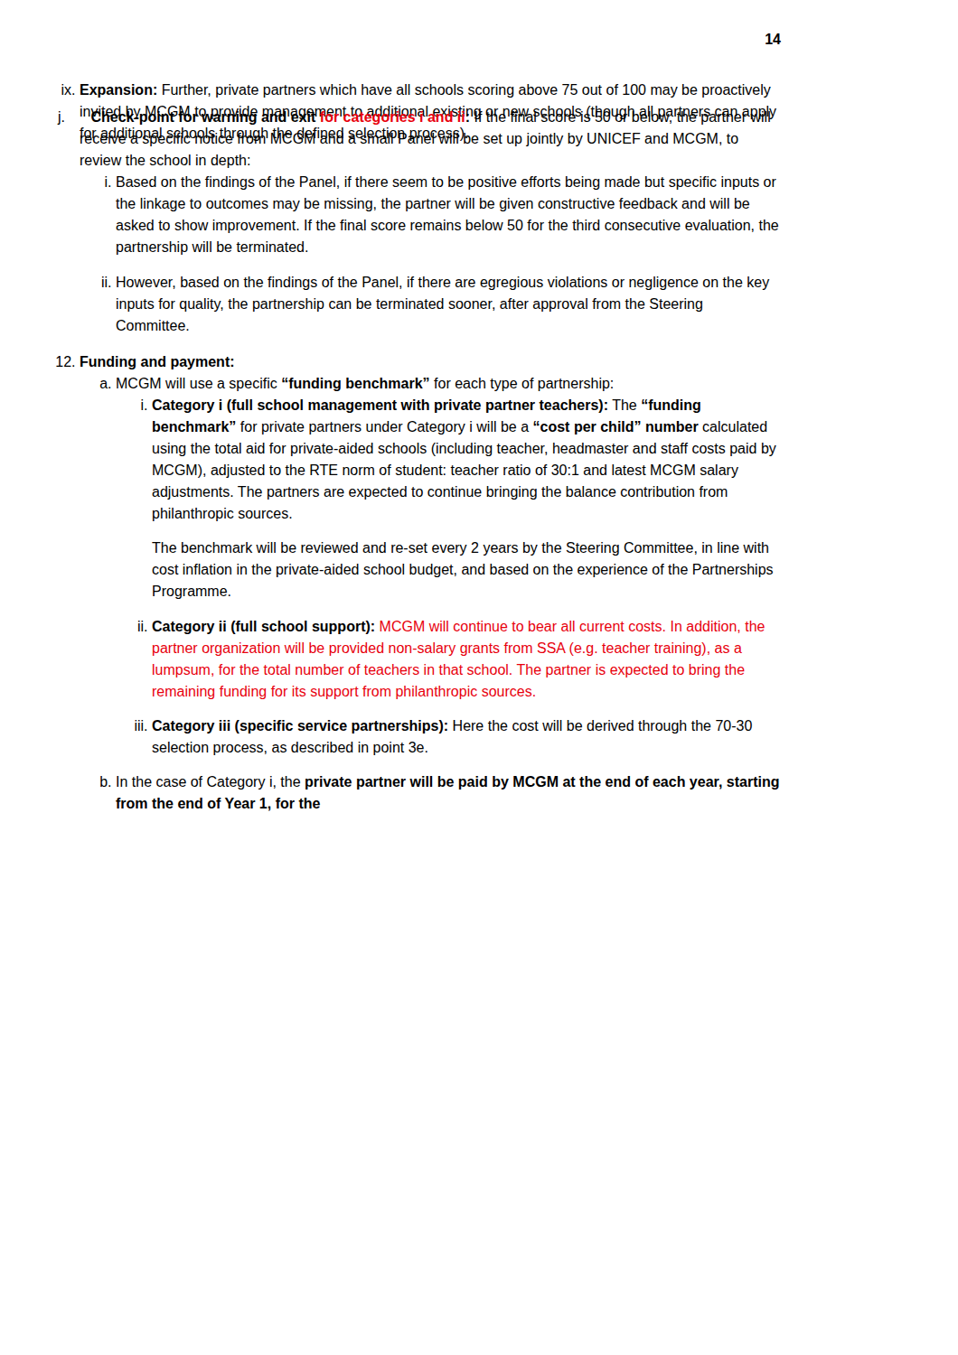14
Expansion: Further, private partners which have all schools scoring above 75 out of 100 may be proactively invited by MCGM to provide management to additional existing or new schools (though all partners can apply for additional schools through the defined selection process).
j. Check-point for warning and exit for categories i and ii: If the final score is 50 or below, the partner will receive a specific notice from MCGM and a small Panel will be set up jointly by UNICEF and MCGM, to review the school in depth:
Based on the findings of the Panel, if there seem to be positive efforts being made but specific inputs or the linkage to outcomes may be missing, the partner will be given constructive feedback and will be asked to show improvement. If the final score remains below 50 for the third consecutive evaluation, the partnership will be terminated.
However, based on the findings of the Panel, if there are egregious violations or negligence on the key inputs for quality, the partnership can be terminated sooner, after approval from the Steering Committee.
Funding and payment:
MCGM will use a specific “funding benchmark” for each type of partnership:
Category i (full school management with private partner teachers): The “funding benchmark” for private partners under Category i will be a “cost per child” number calculated using the total aid for private-aided schools (including teacher, headmaster and staff costs paid by MCGM), adjusted to the RTE norm of student: teacher ratio of 30:1 and latest MCGM salary adjustments. The partners are expected to continue bringing the balance contribution from philanthropic sources.
The benchmark will be reviewed and re-set every 2 years by the Steering Committee, in line with cost inflation in the private-aided school budget, and based on the experience of the Partnerships Programme.
Category ii (full school support): MCGM will continue to bear all current costs. In addition, the partner organization will be provided non-salary grants from SSA (e.g. teacher training), as a lumpsum, for the total number of teachers in that school. The partner is expected to bring the remaining funding for its support from philanthropic sources.
Category iii (specific service partnerships): Here the cost will be derived through the 70-30 selection process, as described in point 3e.
In the case of Category i, the private partner will be paid by MCGM at the end of each year, starting from the end of Year 1, for the